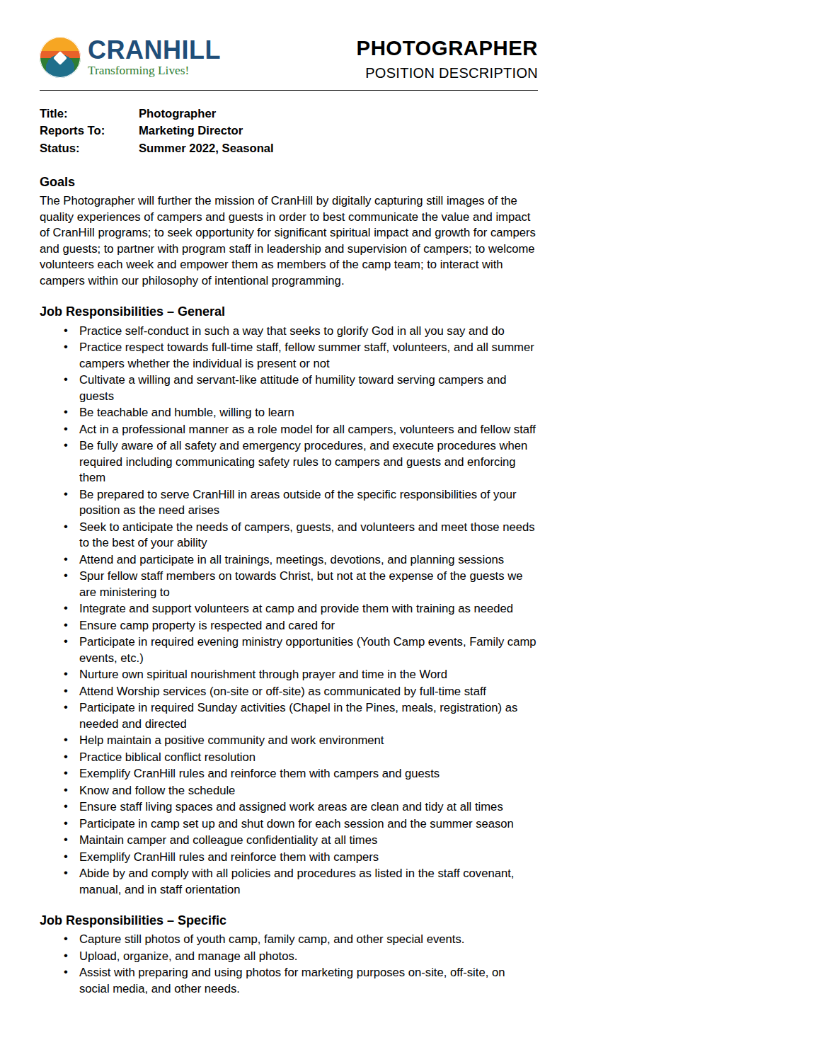CRANHILL
Transforming Lives!
PHOTOGRAPHER
POSITION DESCRIPTION
| Title: | Photographer |
| Reports To: | Marketing Director |
| Status: | Summer 2022, Seasonal |
Goals
The Photographer will further the mission of CranHill by digitally capturing still images of the quality experiences of campers and guests in order to best communicate the value and impact of CranHill programs; to seek opportunity for significant spiritual impact and growth for campers and guests; to partner with program staff in leadership and supervision of campers; to welcome volunteers each week and empower them as members of the camp team; to interact with campers within our philosophy of intentional programming.
Job Responsibilities – General
Practice self-conduct in such a way that seeks to glorify God in all you say and do
Practice respect towards full-time staff, fellow summer staff, volunteers, and all summer campers whether the individual is present or not
Cultivate a willing and servant-like attitude of humility toward serving campers and guests
Be teachable and humble, willing to learn
Act in a professional manner as a role model for all campers, volunteers and fellow staff
Be fully aware of all safety and emergency procedures, and execute procedures when required including communicating safety rules to campers and guests and enforcing them
Be prepared to serve CranHill in areas outside of the specific responsibilities of your position as the need arises
Seek to anticipate the needs of campers, guests, and volunteers and meet those needs to the best of your ability
Attend and participate in all trainings, meetings, devotions, and planning sessions
Spur fellow staff members on towards Christ, but not at the expense of the guests we are ministering to
Integrate and support volunteers at camp and provide them with training as needed
Ensure camp property is respected and cared for
Participate in required evening ministry opportunities (Youth Camp events, Family camp events, etc.)
Nurture own spiritual nourishment through prayer and time in the Word
Attend Worship services (on-site or off-site) as communicated by full-time staff
Participate in required Sunday activities (Chapel in the Pines, meals, registration) as needed and directed
Help maintain a positive community and work environment
Practice biblical conflict resolution
Exemplify CranHill rules and reinforce them with campers and guests
Know and follow the schedule
Ensure staff living spaces and assigned work areas are clean and tidy at all times
Participate in camp set up and shut down for each session and the summer season
Maintain camper and colleague confidentiality at all times
Exemplify CranHill rules and reinforce them with campers
Abide by and comply with all policies and procedures as listed in the staff covenant, manual, and in staff orientation
Job Responsibilities – Specific
Capture still photos of youth camp, family camp, and other special events.
Upload, organize, and manage all photos.
Assist with preparing and using photos for marketing purposes on-site, off-site, on social media, and other needs.